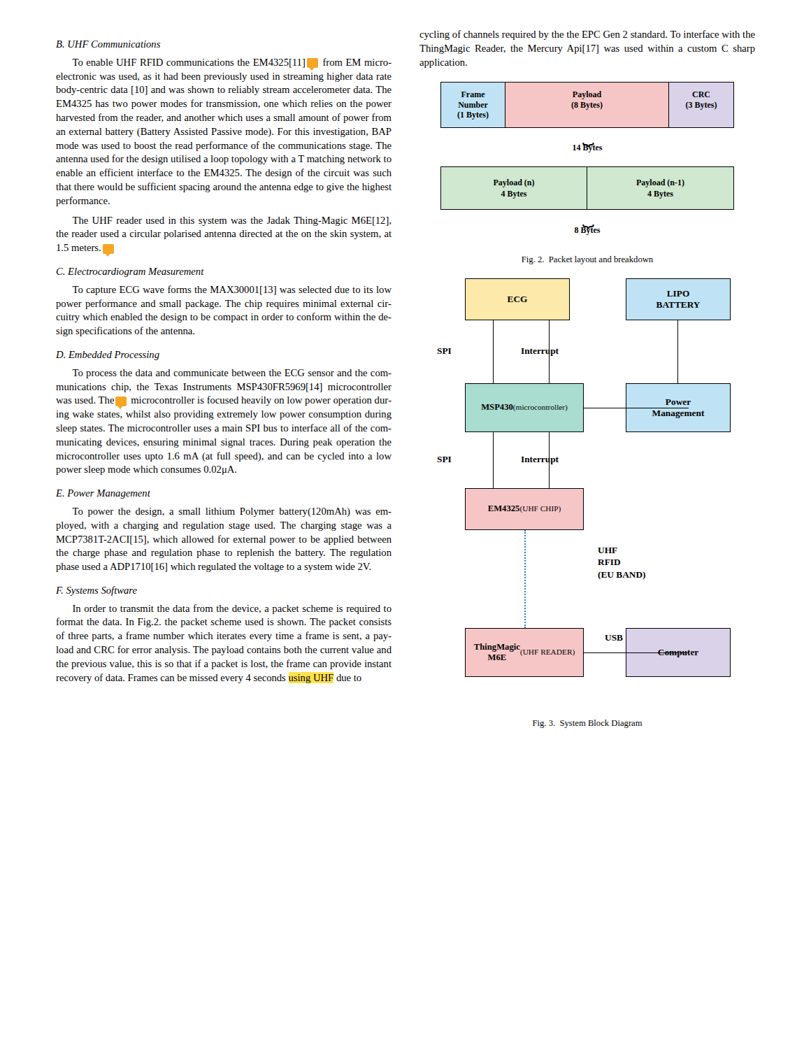B. UHF Communications
To enable UHF RFID communications the EM4325[11] from EM microelectronic was used, as it had been previously used in streaming higher data rate body-centric data [10] and was shown to reliably stream accelerometer data. The EM4325 has two power modes for transmission, one which relies on the power harvested from the reader, and another which uses a small amount of power from an external battery (Battery Assisted Passive mode). For this investigation, BAP mode was used to boost the read performance of the communications stage. The antenna used for the design utilised a loop topology with a T matching network to enable an efficient interface to the EM4325. The design of the circuit was such that there would be sufficient spacing around the antenna edge to give the highest performance.
The UHF reader used in this system was the Jadak Thing-Magic M6E[12], the reader used a circular polarised antenna directed at the on the skin system, at 1.5 meters.
C. Electrocardiogram Measurement
To capture ECG wave forms the MAX30001[13] was selected due to its low power performance and small package. The chip requires minimal external circuitry which enabled the design to be compact in order to conform within the design specifications of the antenna.
D. Embedded Processing
To process the data and communicate between the ECG sensor and the communications chip, the Texas Instruments MSP430FR5969[14] microcontroller was used. The microcontroller is focused heavily on low power operation during wake states, whilst also providing extremely low power consumption during sleep states. The microcontroller uses a main SPI bus to interface all of the communicating devices, ensuring minimal signal traces. During peak operation the microcontroller uses upto 1.6 mA (at full speed), and can be cycled into a low power sleep mode which consumes 0.02μA.
E. Power Management
To power the design, a small lithium Polymer battery(120mAh) was employed, with a charging and regulation stage used. The charging stage was a MCP7381T-2ACI[15], which allowed for external power to be applied between the charge phase and regulation phase to replenish the battery. The regulation phase used a ADP1710[16] which regulated the voltage to a system wide 2V.
F. Systems Software
In order to transmit the data from the device, a packet scheme is required to format the data. In Fig.2. the packet scheme used is shown. The packet consists of three parts, a frame number which iterates every time a frame is sent, a payload and CRC for error analysis. The payload contains both the current value and the previous value, this is so that if a packet is lost, the frame can provide instant recovery of data. Frames can be missed every 4 seconds using UHF due to
cycling of channels required by the the EPC Gen 2 standard. To interface with the ThingMagic Reader, the Mercury Api[17] was used within a custom C sharp application.
Frame
Number
(1 Bytes)
Payload
(8 Bytes)
CRC
(3 Bytes)
⏟
14 Bytes
Payload (n)
4 Bytes
Payload (n-1)
4 Bytes
⏟
8 Bytes
Fig. 2. Packet layout and breakdown
ECG
LIPO
BATTERY
MSP430
(microcontroller)
Power
Management
EM4325
(UHF CHIP)
ThingMagic
M6E
(UHF READER)
Computer
SPI
Interrupt
SPI
Interrupt
USB
UHF
RFID
(EU BAND)
Fig. 3. System Block Diagram